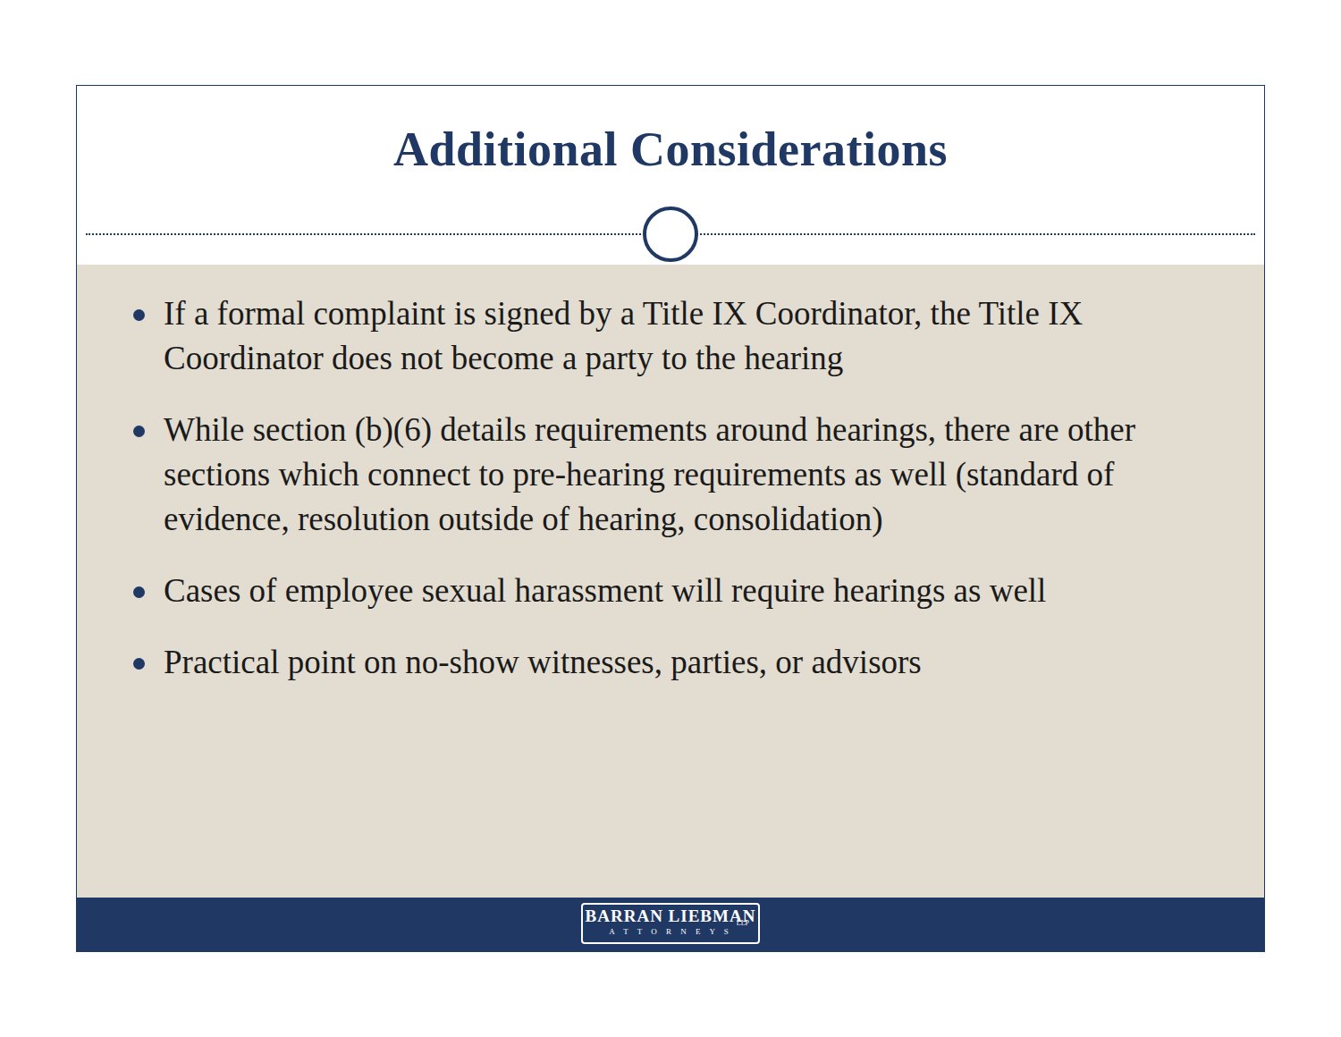Additional Considerations
If a formal complaint is signed by a Title IX Coordinator, the Title IX Coordinator does not become a party to the hearing
While section (b)(6) details requirements around hearings, there are other sections which connect to pre-hearing requirements as well (standard of evidence, resolution outside of hearing, consolidation)
Cases of employee sexual harassment will require hearings as well
Practical point on no-show witnesses, parties, or advisors
BARRAN LIEBMAN
LLP
A T T O R N E Y S